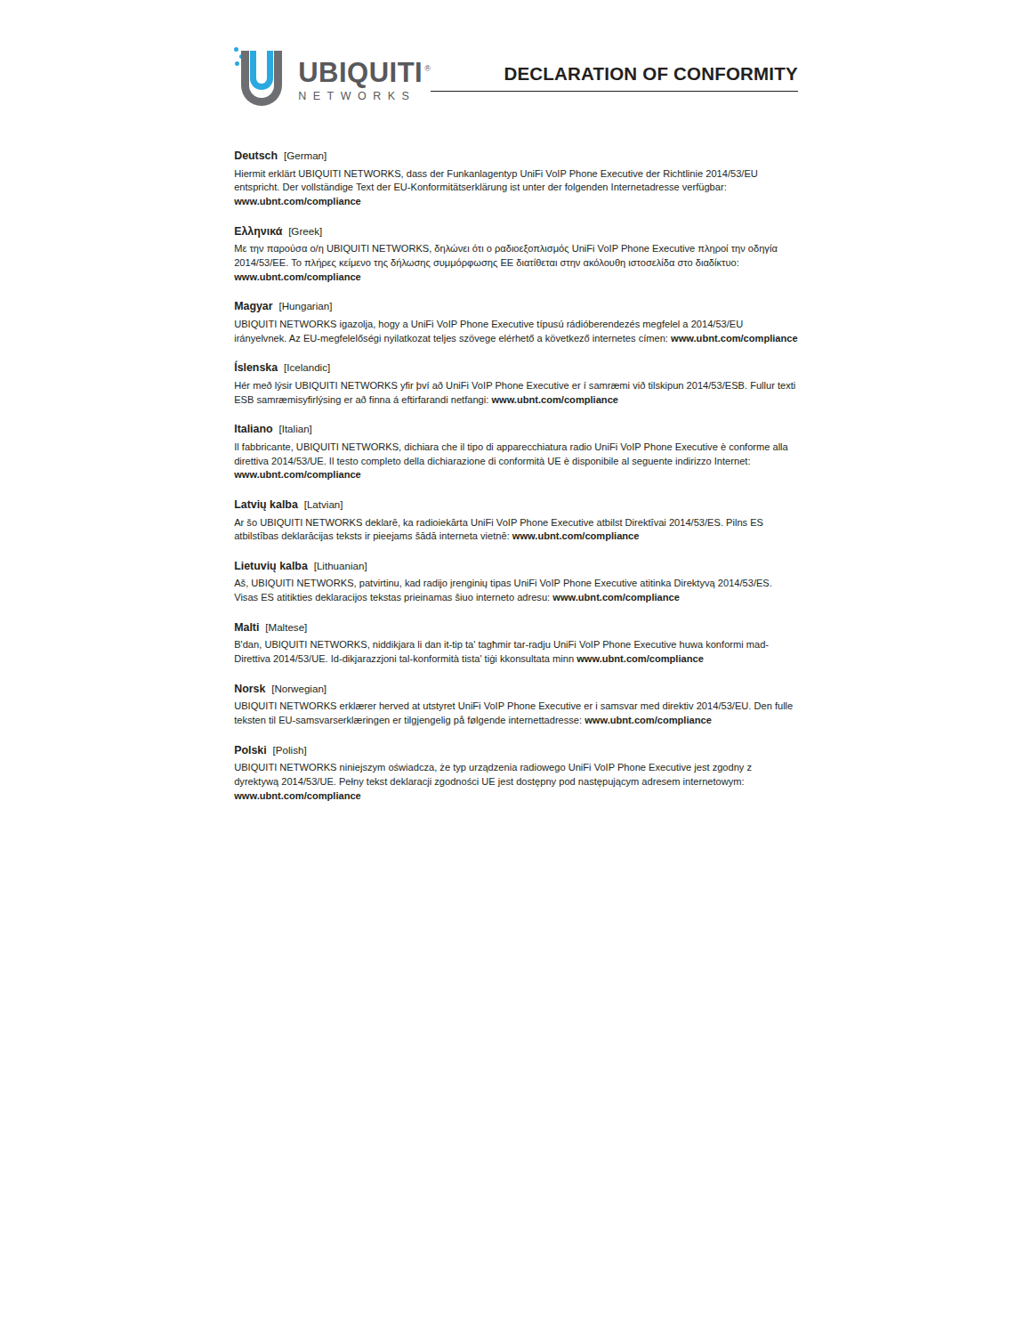UBIQUITI®
NETWORKS
DECLARATION OF CONFORMITY
Deutsch [German]
Hiermit erklärt UBIQUITI NETWORKS, dass der Funkanlagentyp UniFi VoIP Phone Executive der Richtlinie 2014/53/EU entspricht. Der vollständige Text der EU-Konformitätserklärung ist unter der folgenden Internetadresse verfügbar: www.ubnt.com/compliance
Ελληνικά [Greek]
Με την παρούσα ο/η UBIQUITI NETWORKS, δηλώνει ότι ο ραδιοεξοπλισμός UniFi VoIP Phone Executive πληροί την οδηγία 2014/53/ΕΕ. Το πλήρες κείμενο της δήλωσης συμμόρφωσης ΕΕ διατίθεται στην ακόλουθη ιστοσελίδα στο διαδίκτυο: www.ubnt.com/compliance
Magyar [Hungarian]
UBIQUITI NETWORKS igazolja, hogy a UniFi VoIP Phone Executive típusú rádióberendezés megfelel a 2014/53/EU irányelvnek. Az EU-megfelelőségi nyilatkozat teljes szövege elérhető a következő internetes címen: www.ubnt.com/compliance
Íslenska [Icelandic]
Hér með lýsir UBIQUITI NETWORKS yfir því að UniFi VoIP Phone Executive er í samræmi við tilskipun 2014/53/ESB. Fullur texti ESB samræmisyfirlýsing er að finna á eftirfarandi netfangi: www.ubnt.com/compliance
Italiano [Italian]
Il fabbricante, UBIQUITI NETWORKS, dichiara che il tipo di apparecchiatura radio UniFi VoIP Phone Executive è conforme alla direttiva 2014/53/UE. Il testo completo della dichiarazione di conformità UE è disponibile al seguente indirizzo Internet: www.ubnt.com/compliance
Latvių kalba [Latvian]
Ar šo UBIQUITI NETWORKS deklarē, ka radioiekārta UniFi VoIP Phone Executive atbilst Direktīvai 2014/53/ES. Pilns ES atbilstības deklarācijas teksts ir pieejams šādā interneta vietnē: www.ubnt.com/compliance
Lietuvių kalba [Lithuanian]
Aš, UBIQUITI NETWORKS, patvirtinu, kad radijo įrenginių tipas UniFi VoIP Phone Executive atitinka Direktyvą 2014/53/ES. Visas ES atitikties deklaracijos tekstas prieinamas šiuo interneto adresu: www.ubnt.com/compliance
Malti [Maltese]
B'dan, UBIQUITI NETWORKS, niddikjara li dan it-tip ta' tagħmir tar-radju UniFi VoIP Phone Executive huwa konformi mad-Direttiva 2014/53/UE. Id-dikjarazzjoni tal-konformità tista' tiġi kkonsultata minn www.ubnt.com/compliance
Norsk [Norwegian]
UBIQUITI NETWORKS erklærer herved at utstyret UniFi VoIP Phone Executive er i samsvar med direktiv 2014/53/EU. Den fulle teksten til EU-samsvarserklæringen er tilgjengelig på følgende internettadresse: www.ubnt.com/compliance
Polski [Polish]
UBIQUITI NETWORKS niniejszym oświadcza, że typ urządzenia radiowego UniFi VoIP Phone Executive jest zgodny z dyrektywą 2014/53/UE. Pełny tekst deklaracji zgodności UE jest dostępny pod następującym adresem internetowym: www.ubnt.com/compliance